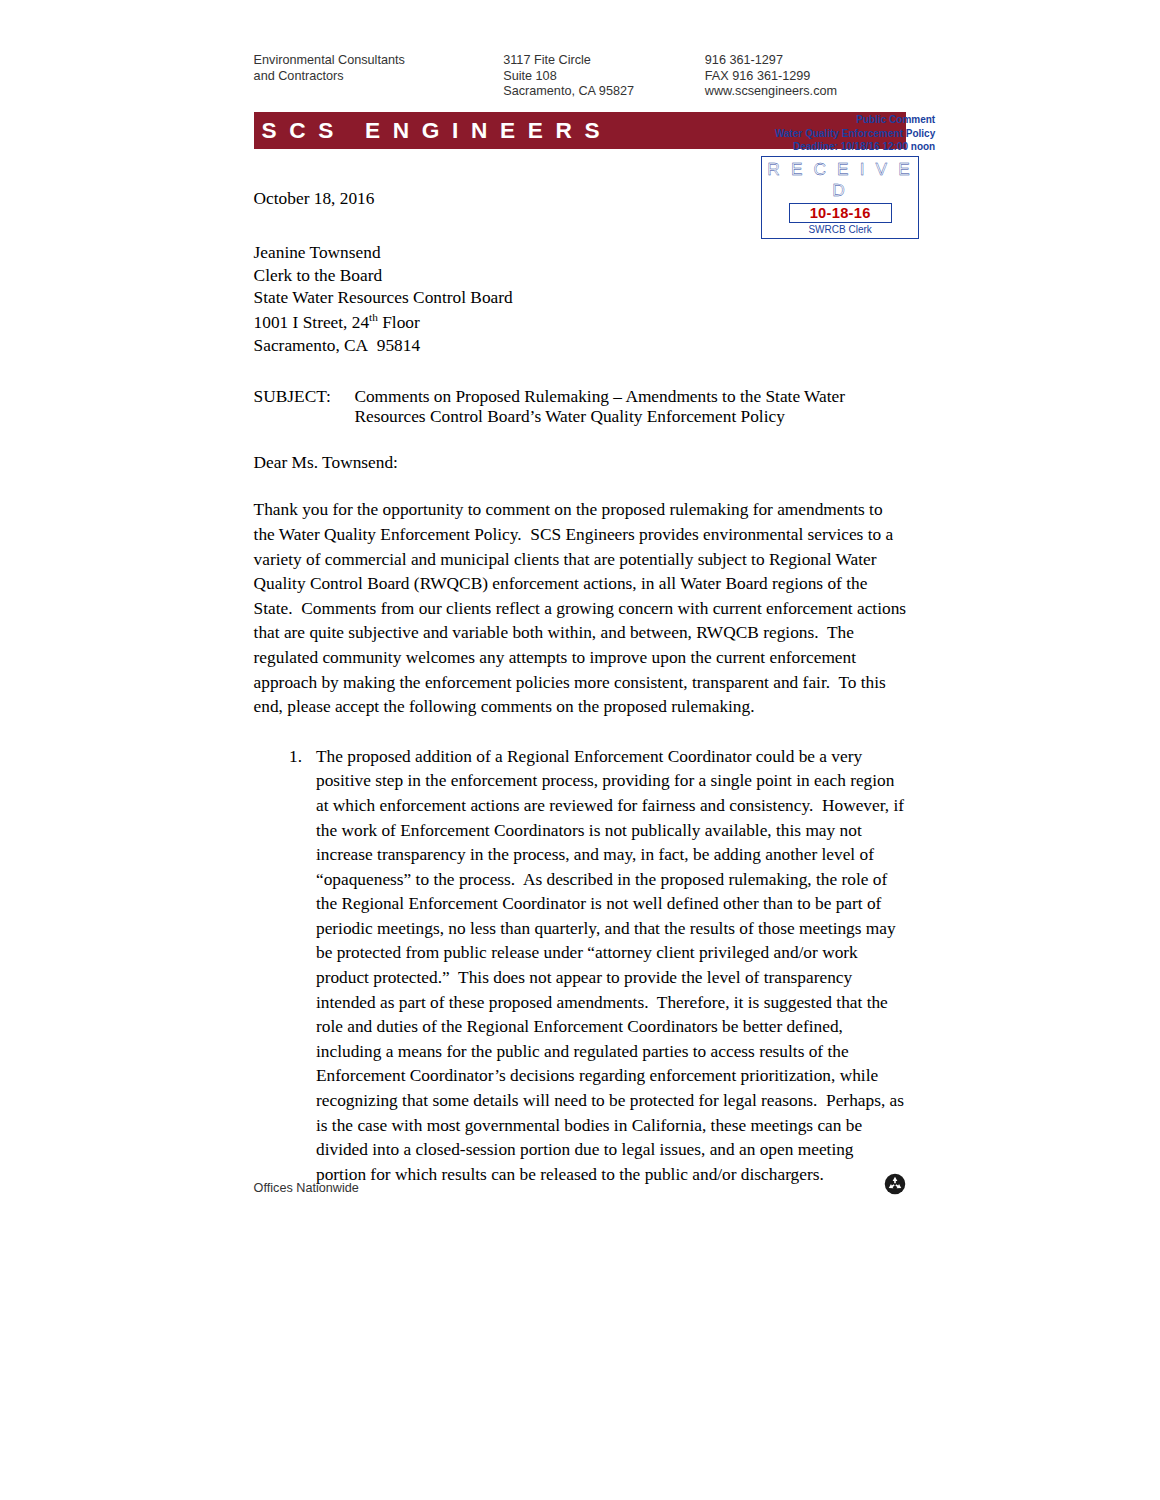Environmental Consultants
and Contractors
3117 Fite Circle
Suite 108
Sacramento, CA 95827
916 361-1297
FAX 916 361-1299
www.scsengineers.com
S C S E N G I N E E R S
Public Comment
Water Quality Enforcement Policy
Deadline: 10/18/16 12:00 noon
R E C E I V E D
10-18-16
SWRCB Clerk
October 18, 2016
Jeanine Townsend
Clerk to the Board
State Water Resources Control Board
1001 I Street, 24th Floor
Sacramento, CA 95814
SUBJECT:
Comments on Proposed Rulemaking – Amendments to the State Water Resources Control Board’s Water Quality Enforcement Policy
Dear Ms. Townsend:
Thank you for the opportunity to comment on the proposed rulemaking for amendments to the Water Quality Enforcement Policy. SCS Engineers provides environmental services to a variety of commercial and municipal clients that are potentially subject to Regional Water Quality Control Board (RWQCB) enforcement actions, in all Water Board regions of the State. Comments from our clients reflect a growing concern with current enforcement actions that are quite subjective and variable both within, and between, RWQCB regions. The regulated community welcomes any attempts to improve upon the current enforcement approach by making the enforcement policies more consistent, transparent and fair. To this end, please accept the following comments on the proposed rulemaking.
The proposed addition of a Regional Enforcement Coordinator could be a very positive step in the enforcement process, providing for a single point in each region at which enforcement actions are reviewed for fairness and consistency. However, if the work of Enforcement Coordinators is not publically available, this may not increase transparency in the process, and may, in fact, be adding another level of “opaqueness” to the process. As described in the proposed rulemaking, the role of the Regional Enforcement Coordinator is not well defined other than to be part of periodic meetings, no less than quarterly, and that the results of those meetings may be protected from public release under “attorney client privileged and/or work product protected.” This does not appear to provide the level of transparency intended as part of these proposed amendments. Therefore, it is suggested that the role and duties of the Regional Enforcement Coordinators be better defined, including a means for the public and regulated parties to access results of the Enforcement Coordinator’s decisions regarding enforcement prioritization, while recognizing that some details will need to be protected for legal reasons. Perhaps, as is the case with most governmental bodies in California, these meetings can be divided into a closed-session portion due to legal issues, and an open meeting portion for which results can be released to the public and/or dischargers.
Offices Nationwide